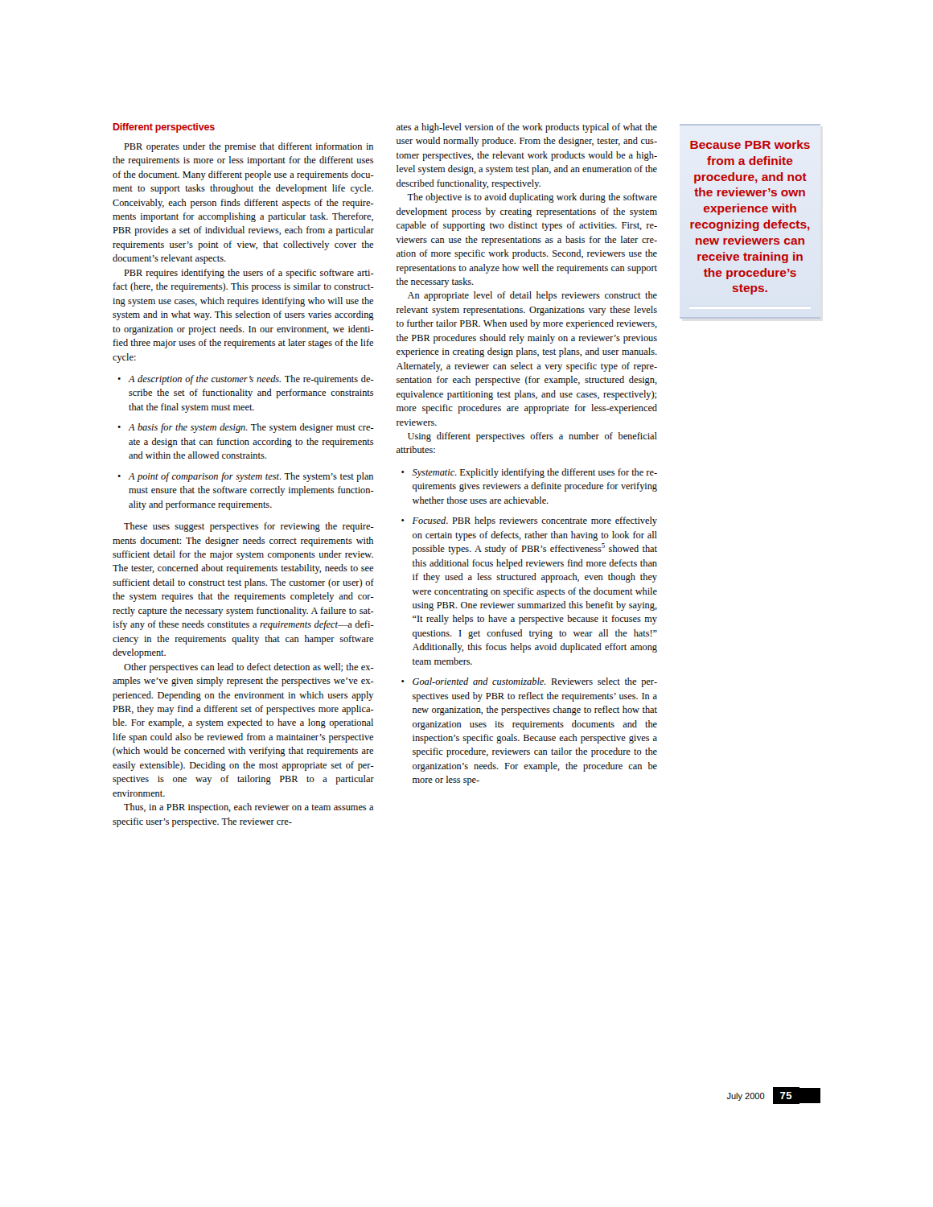Different perspectives
PBR operates under the premise that different information in the requirements is more or less important for the different uses of the document. Many different people use a requirements document to support tasks throughout the development life cycle. Conceivably, each person finds different aspects of the requirements important for accomplishing a particular task. Therefore, PBR provides a set of individual reviews, each from a particular requirements user’s point of view, that collectively cover the document’s relevant aspects.
PBR requires identifying the users of a specific software artifact (here, the requirements). This process is similar to constructing system use cases, which requires identifying who will use the system and in what way. This selection of users varies according to organization or project needs. In our environment, we identified three major uses of the requirements at later stages of the life cycle:
A description of the customer’s needs. The re-quirements describe the set of functionality and performance constraints that the final system must meet.
A basis for the system design. The system designer must create a design that can function according to the requirements and within the allowed constraints.
A point of comparison for system test. The system’s test plan must ensure that the software correctly implements functionality and performance requirements.
These uses suggest perspectives for reviewing the requirements document: The designer needs correct requirements with sufficient detail for the major system components under review. The tester, concerned about requirements testability, needs to see sufficient detail to construct test plans. The customer (or user) of the system requires that the requirements completely and correctly capture the necessary system functionality. A failure to satisfy any of these needs constitutes a requirements defect—a deficiency in the requirements quality that can hamper software development.
Other perspectives can lead to defect detection as well; the examples we’ve given simply represent the perspectives we’ve experienced. Depending on the environment in which users apply PBR, they may find a different set of perspectives more applicable. For example, a system expected to have a long operational life span could also be reviewed from a maintainer’s perspective (which would be concerned with verifying that requirements are easily extensible). Deciding on the most appropriate set of perspectives is one way of tailoring PBR to a particular environment.
Thus, in a PBR inspection, each reviewer on a team assumes a specific user’s perspective. The reviewer cre-
ates a high-level version of the work products typical of what the user would normally produce. From the designer, tester, and customer perspectives, the relevant work products would be a high-level system design, a system test plan, and an enumeration of the described functionality, respectively.
The objective is to avoid duplicating work during the software development process by creating representations of the system capable of supporting two distinct types of activities. First, reviewers can use the representations as a basis for the later creation of more specific work products. Second, reviewers use the representations to analyze how well the requirements can support the necessary tasks.
An appropriate level of detail helps reviewers construct the relevant system representations. Organizations vary these levels to further tailor PBR. When used by more experienced reviewers, the PBR procedures should rely mainly on a reviewer’s previous experience in creating design plans, test plans, and user manuals. Alternately, a reviewer can select a very specific type of representation for each perspective (for example, structured design, equivalence partitioning test plans, and use cases, respectively); more specific procedures are appropriate for less-experienced reviewers.
Using different perspectives offers a number of beneficial attributes:
Systematic. Explicitly identifying the different uses for the requirements gives reviewers a definite procedure for verifying whether those uses are achievable.
Focused. PBR helps reviewers concentrate more effectively on certain types of defects, rather than having to look for all possible types. A study of PBR’s effectiveness5 showed that this additional focus helped reviewers find more defects than if they used a less structured approach, even though they were concentrating on specific aspects of the document while using PBR. One reviewer summarized this benefit by saying, “It really helps to have a perspective because it focuses my questions. I get confused trying to wear all the hats!” Additionally, this focus helps avoid duplicated effort among team members.
Goal-oriented and customizable. Reviewers select the perspectives used by PBR to reflect the requirements’ uses. In a new organization, the perspectives change to reflect how that organization uses its requirements documents and the inspection’s specific goals. Because each perspective gives a specific procedure, reviewers can tailor the procedure to the organization’s needs. For example, the procedure can be more or less spe-
Because PBR works from a definite procedure, and not the reviewer’s own experience with recognizing defects, new reviewers can receive training in the procedure’s steps.
July 2000 75